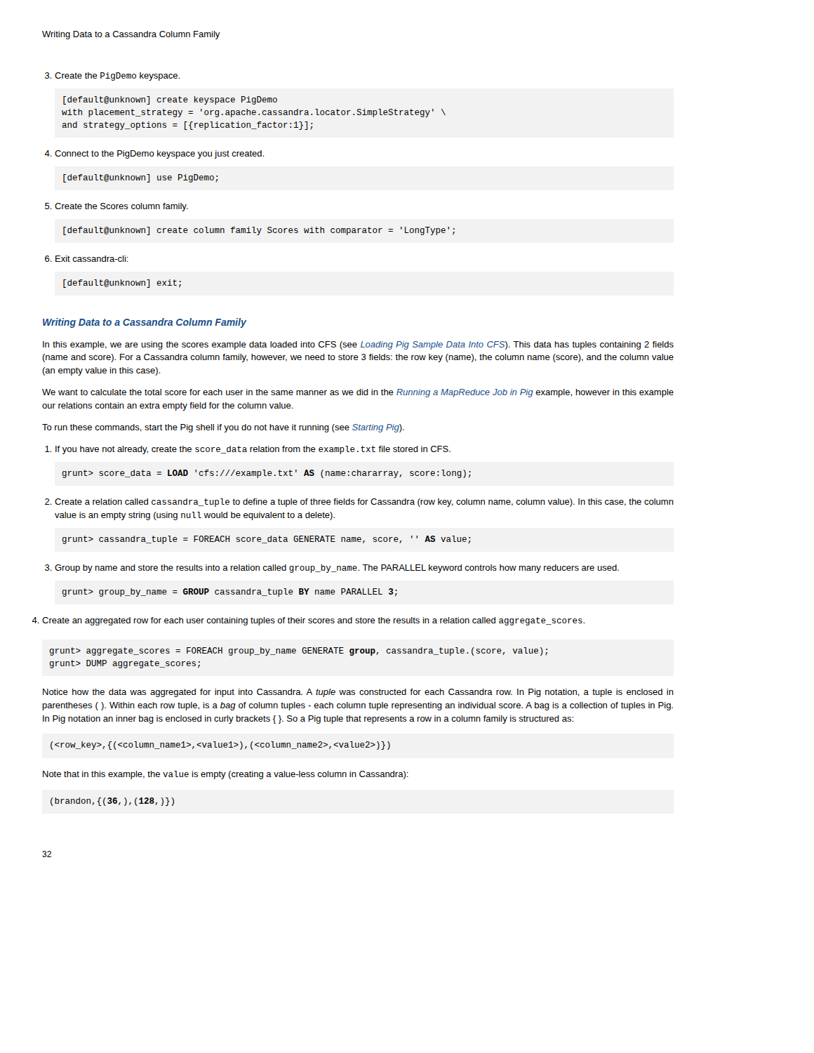Writing Data to a Cassandra Column Family
Create the PigDemo keyspace.
[default@unknown] create keyspace PigDemo
with placement_strategy = 'org.apache.cassandra.locator.SimpleStrategy' \
and strategy_options = [{replication_factor:1}];
Connect to the PigDemo keyspace you just created.
[default@unknown] use PigDemo;
Create the Scores column family.
[default@unknown] create column family Scores with comparator = 'LongType';
Exit cassandra-cli:
[default@unknown] exit;
Writing Data to a Cassandra Column Family
In this example, we are using the scores example data loaded into CFS (see Loading Pig Sample Data Into CFS). This data has tuples containing 2 fields (name and score). For a Cassandra column family, however, we need to store 3 fields: the row key (name), the column name (score), and the column value (an empty value in this case).
We want to calculate the total score for each user in the same manner as we did in the Running a MapReduce Job in Pig example, however in this example our relations contain an extra empty field for the column value.
To run these commands, start the Pig shell if you do not have it running (see Starting Pig).
If you have not already, create the score_data relation from the example.txt file stored in CFS.
grunt> score_data = LOAD 'cfs:///example.txt' AS (name:chararray, score:long);
Create a relation called cassandra_tuple to define a tuple of three fields for Cassandra (row key, column name, column value). In this case, the column value is an empty string (using null would be equivalent to a delete).
grunt> cassandra_tuple = FOREACH score_data GENERATE name, score, '' AS value;
Group by name and store the results into a relation called group_by_name. The PARALLEL keyword controls how many reducers are used.
grunt> group_by_name = GROUP cassandra_tuple BY name PARALLEL 3;
Create an aggregated row for each user containing tuples of their scores and store the results in a relation called aggregate_scores.
grunt> aggregate_scores = FOREACH group_by_name GENERATE group, cassandra_tuple.(score, value);
grunt> DUMP aggregate_scores;
Notice how the data was aggregated for input into Cassandra. A tuple was constructed for each Cassandra row. In Pig notation, a tuple is enclosed in parentheses ( ). Within each row tuple, is a bag of column tuples - each column tuple representing an individual score. A bag is a collection of tuples in Pig. In Pig notation an inner bag is enclosed in curly brackets { }. So a Pig tuple that represents a row in a column family is structured as:
(<row_key>,{(<column_name1>,<value1>),(<column_name2>,<value2>)})
Note that in this example, the value is empty (creating a value-less column in Cassandra):
(brandon,{(36,),(128,)})
32